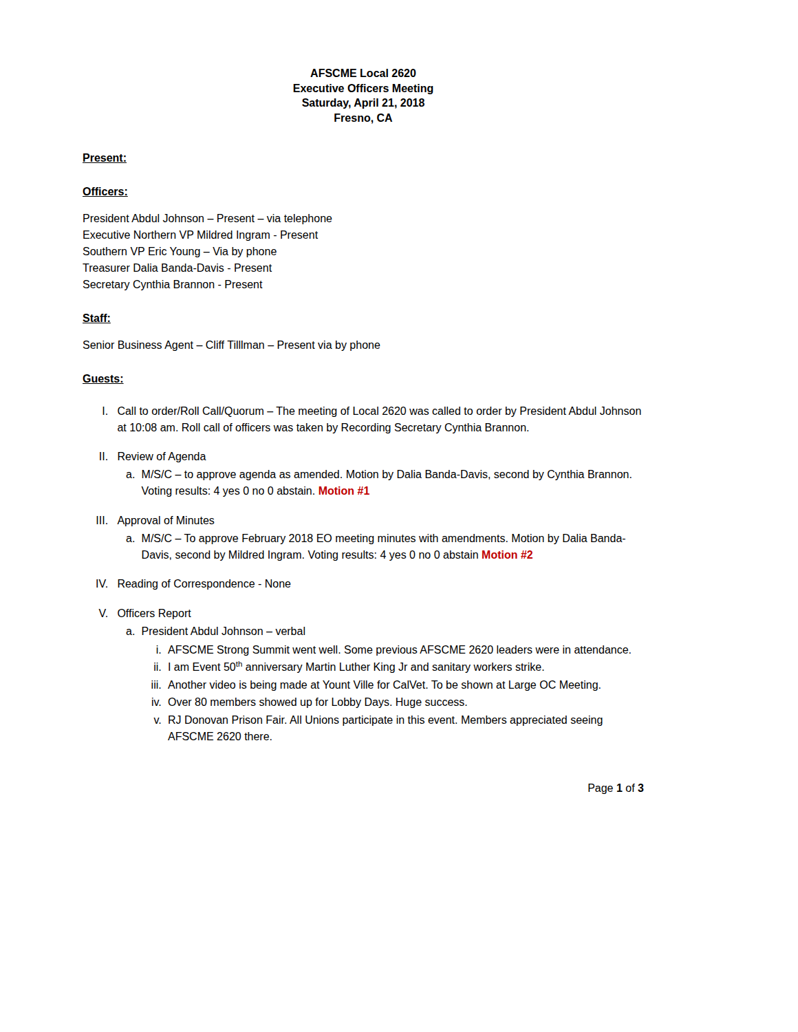AFSCME Local 2620
Executive Officers Meeting
Saturday, April 21, 2018
Fresno, CA
Present:
Officers:
President Abdul Johnson – Present – via telephone
Executive Northern VP Mildred Ingram - Present
Southern VP Eric Young – Via by phone
Treasurer Dalia Banda-Davis - Present
Secretary Cynthia Brannon - Present
Staff:
Senior Business Agent – Cliff Tilllman – Present via by phone
Guests:
Call to order/Roll Call/Quorum – The meeting of Local 2620 was called to order by President Abdul Johnson at 10:08 am. Roll call of officers was taken by Recording Secretary Cynthia Brannon.
Review of Agenda
M/S/C – to approve agenda as amended. Motion by Dalia Banda-Davis, second by Cynthia Brannon. Voting results: 4 yes 0 no 0 abstain. Motion #1
Approval of Minutes
M/S/C – To approve February 2018 EO meeting minutes with amendments. Motion by Dalia Banda-Davis, second by Mildred Ingram. Voting results: 4 yes 0 no 0 abstain Motion #2
Reading of Correspondence - None
Officers Report
President Abdul Johnson – verbal
AFSCME Strong Summit went well. Some previous AFSCME 2620 leaders were in attendance.
I am Event 50th anniversary Martin Luther King Jr and sanitary workers strike.
Another video is being made at Yount Ville for CalVet. To be shown at Large OC Meeting.
Over 80 members showed up for Lobby Days. Huge success.
RJ Donovan Prison Fair. All Unions participate in this event. Members appreciated seeing AFSCME 2620 there.
Page 1 of 3